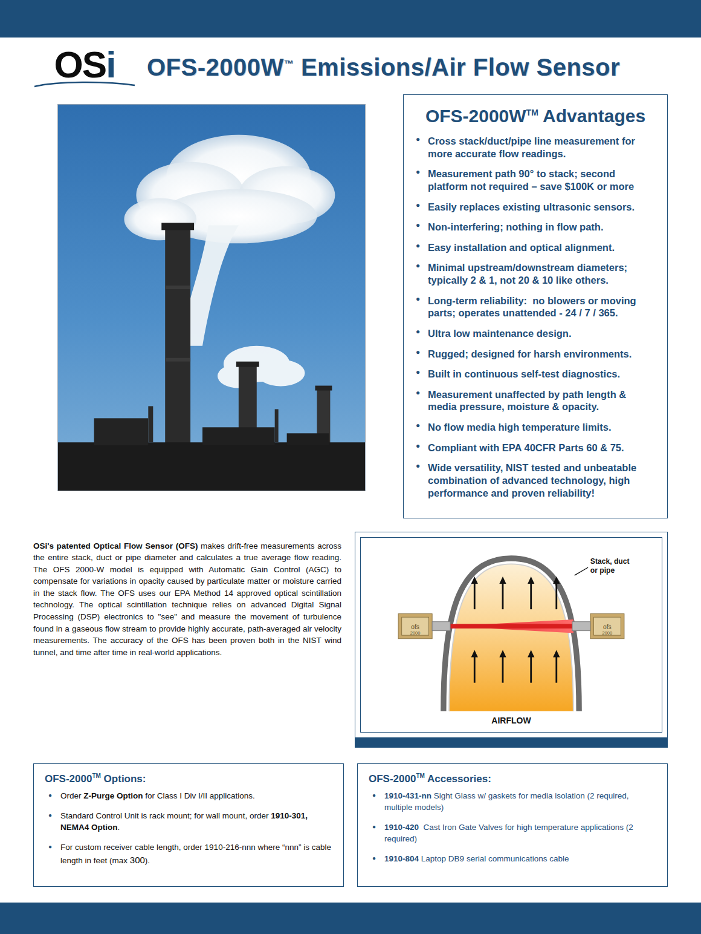OSi
OFS-2000W™ Emissions/Air Flow Sensor
OFS-2000WTM Advantages
Cross stack/duct/pipe line measurement for more accurate flow readings.
Measurement path 90° to stack; second platform not required – save $100K or more
Easily replaces existing ultrasonic sensors.
Non-interfering; nothing in flow path.
Easy installation and optical alignment.
Minimal upstream/downstream diameters; typically 2 & 1, not 20 & 10 like others.
Long-term reliability: no blowers or moving parts; operates unattended - 24 / 7 / 365.
Ultra low maintenance design.
Rugged; designed for harsh environments.
Built in continuous self-test diagnostics.
Measurement unaffected by path length & media pressure, moisture & opacity.
No flow media high temperature limits.
Compliant with EPA 40CFR Parts 60 & 75.
Wide versatility, NIST tested and unbeatable combination of advanced technology, high performance and proven reliability!
OSi's patented Optical Flow Sensor (OFS) makes drift-free measurements across the entire stack, duct or pipe diameter and calculates a true average flow reading. The OFS 2000-W model is equipped with Automatic Gain Control (AGC) to compensate for variations in opacity caused by particulate matter or moisture carried in the stack flow. The OFS uses our EPA Method 14 approved optical scintillation technology. The optical scintillation technique relies on advanced Digital Signal Processing (DSP) electronics to "see" and measure the movement of turbulence found in a gaseous flow stream to provide highly accurate, path-averaged air velocity measurements. The accuracy of the OFS has been proven both in the NIST wind tunnel, and time after time in real-world applications.
ofs 2000 ofs 2000 Stack, duct or pipe AIRFLOW
OFS-2000TM Options:
Order Z-Purge Option for Class I Div I/II applications.
Standard Control Unit is rack mount; for wall mount, order 1910-301, NEMA4 Option.
For custom receiver cable length, order 1910-216-nnn where “nnn” is cable length in feet (max 300).
OFS-2000TM Accessories:
1910-431-nn Sight Glass w/ gaskets for media isolation (2 required, multiple models)
1910-420 Cast Iron Gate Valves for high temperature applications (2 required)
1910-804 Laptop DB9 serial communications cable